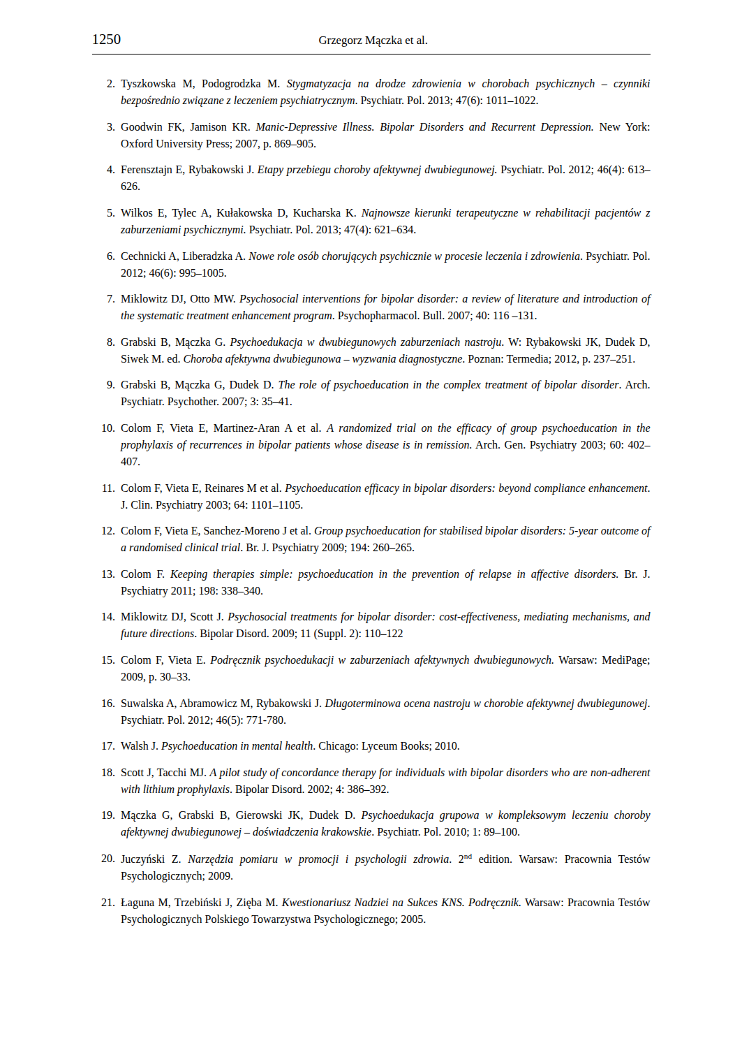1250 Grzegorz Mączka et al.
Tyszkowska M, Podogrodzka M. Stygmatyzacja na drodze zdrowienia w chorobach psychicznych – czynniki bezpośrednio związane z leczeniem psychiatrycznym. Psychiatr. Pol. 2013; 47(6): 1011–1022.
Goodwin FK, Jamison KR. Manic-Depressive Illness. Bipolar Disorders and Recurrent Depression. New York: Oxford University Press; 2007, p. 869–905.
Ferensztajn E, Rybakowski J. Etapy przebiegu choroby afektywnej dwubiegunowej. Psychiatr. Pol. 2012; 46(4): 613–626.
Wilkos E, Tylec A, Kułakowska D, Kucharska K. Najnowsze kierunki terapeutyczne w rehabilitacji pacjentów z zaburzeniami psychicznymi. Psychiatr. Pol. 2013; 47(4): 621–634.
Cechnicki A, Liberadzka A. Nowe role osób chorujących psychicznie w procesie leczenia i zdrowienia. Psychiatr. Pol. 2012; 46(6): 995–1005.
Miklowitz DJ, Otto MW. Psychosocial interventions for bipolar disorder: a review of literature and introduction of the systematic treatment enhancement program. Psychopharmacol. Bull. 2007; 40: 116 –131.
Grabski B, Mączka G. Psychoedukacja w dwubiegunowych zaburzeniach nastroju. W: Rybakowski JK, Dudek D, Siwek M. ed. Choroba afektywna dwubiegunowa – wyzwania diagnostyczne. Poznan: Termedia; 2012, p. 237–251.
Grabski B, Mączka G, Dudek D. The role of psychoeducation in the complex treatment of bipolar disorder. Arch. Psychiatr. Psychother. 2007; 3: 35–41.
Colom F, Vieta E, Martinez-Aran A et al. A randomized trial on the efficacy of group psychoeducation in the prophylaxis of recurrences in bipolar patients whose disease is in remission. Arch. Gen. Psychiatry 2003; 60: 402–407.
Colom F, Vieta E, Reinares M et al. Psychoeducation efficacy in bipolar disorders: beyond compliance enhancement. J. Clin. Psychiatry 2003; 64: 1101–1105.
Colom F, Vieta E, Sanchez-Moreno J et al. Group psychoeducation for stabilised bipolar disorders: 5-year outcome of a randomised clinical trial. Br. J. Psychiatry 2009; 194: 260–265.
Colom F. Keeping therapies simple: psychoeducation in the prevention of relapse in affective disorders. Br. J. Psychiatry 2011; 198: 338–340.
Miklowitz DJ, Scott J. Psychosocial treatments for bipolar disorder: cost-effectiveness, mediating mechanisms, and future directions. Bipolar Disord. 2009; 11 (Suppl. 2): 110–122
Colom F, Vieta E. Podręcznik psychoedukacji w zaburzeniach afektywnych dwubiegunowych. Warsaw: MediPage; 2009, p. 30–33.
Suwalska A, Abramowicz M, Rybakowski J. Długoterminowa ocena nastroju w chorobie afektywnej dwubiegunowej. Psychiatr. Pol. 2012; 46(5): 771-780.
Walsh J. Psychoeducation in mental health. Chicago: Lyceum Books; 2010.
Scott J, Tacchi MJ. A pilot study of concordance therapy for individuals with bipolar disorders who are non-adherent with lithium prophylaxis. Bipolar Disord. 2002; 4: 386–392.
Mączka G, Grabski B, Gierowski JK, Dudek D. Psychoedukacja grupowa w kompleksowym leczeniu choroby afektywnej dwubiegunowej – doświadczenia krakowskie. Psychiatr. Pol. 2010; 1: 89–100.
Juczyński Z. Narzędzia pomiaru w promocji i psychologii zdrowia. 2nd edition. Warsaw: Pracownia Testów Psychologicznych; 2009.
Łaguna M, Trzebiński J, Zięba M. Kwestionariusz Nadziei na Sukces KNS. Podręcznik. Warsaw: Pracownia Testów Psychologicznych Polskiego Towarzystwa Psychologicznego; 2005.